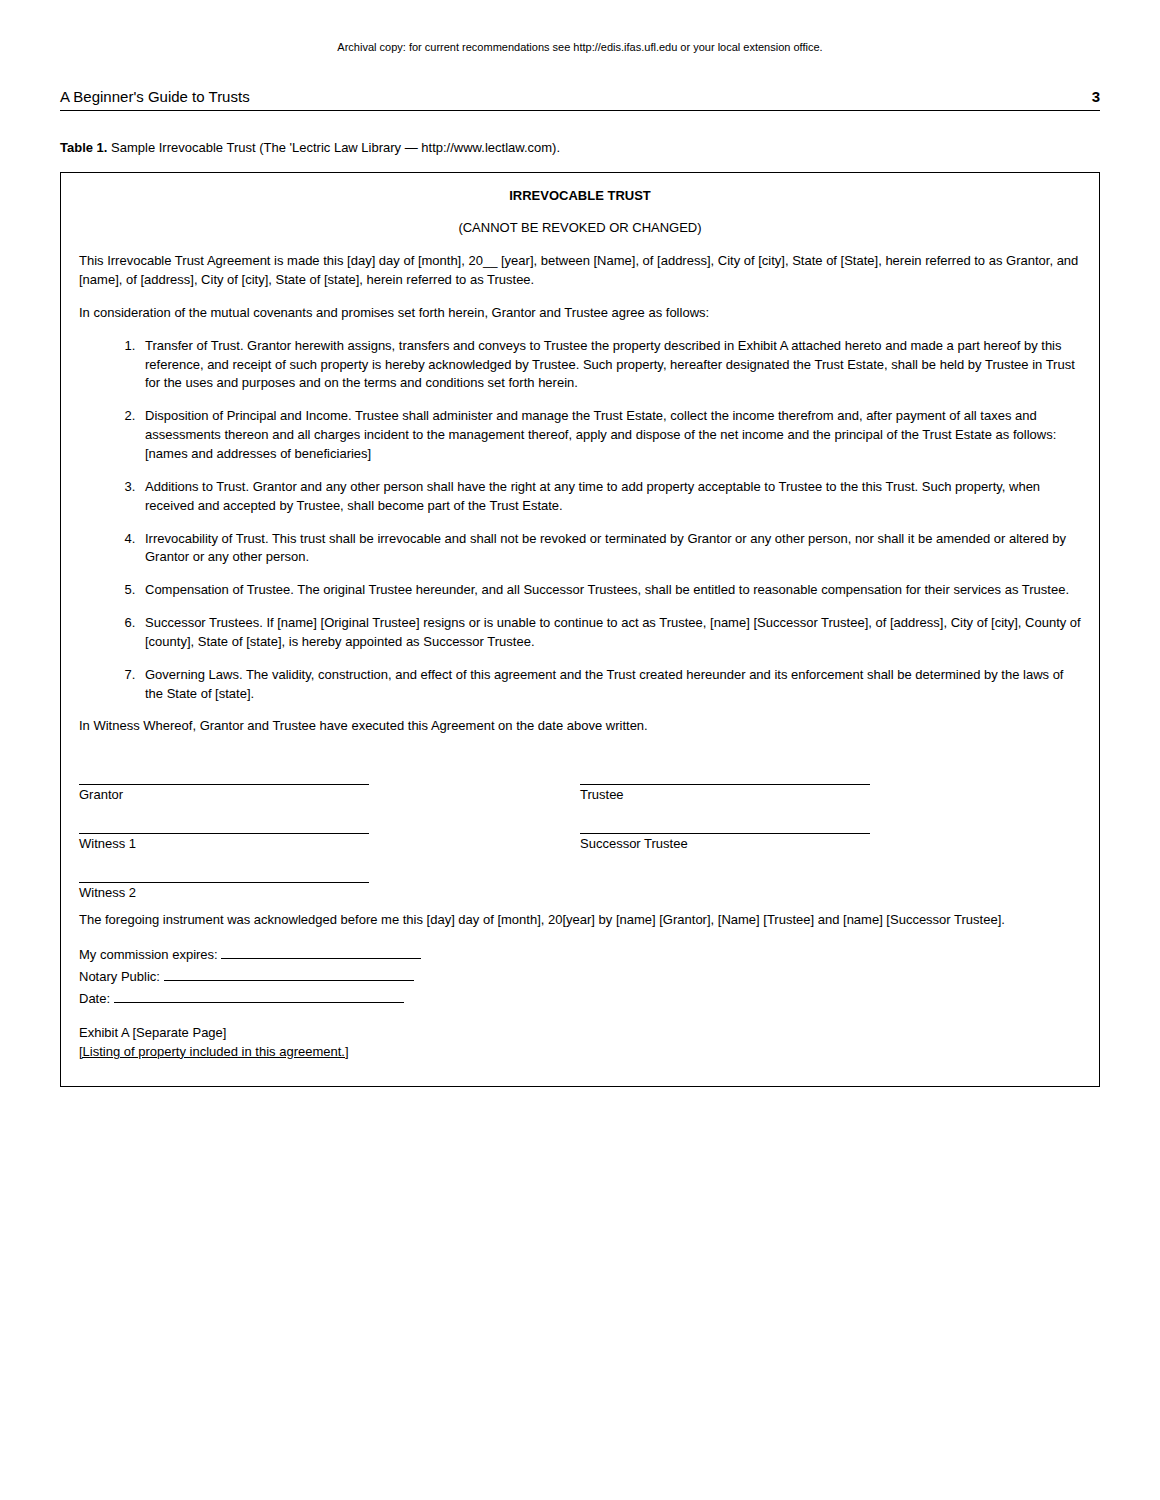Archival copy: for current recommendations see http://edis.ifas.ufl.edu or your local extension office.
A Beginner's Guide to Trusts
3
Table 1. Sample Irrevocable Trust (The 'Lectric Law Library — http://www.lectlaw.com).
IRREVOCABLE TRUST
(CANNOT BE REVOKED OR CHANGED)
This Irrevocable Trust Agreement is made this [day] day of [month], 20__ [year], between [Name], of [address], City of [city], State of [State], herein referred to as Grantor, and [name], of [address], City of [city], State of [state], herein referred to as Trustee.
In consideration of the mutual covenants and promises set forth herein, Grantor and Trustee agree as follows:
Transfer of Trust. Grantor herewith assigns, transfers and conveys to Trustee the property described in Exhibit A attached hereto and made a part hereof by this reference, and receipt of such property is hereby acknowledged by Trustee. Such property, hereafter designated the Trust Estate, shall be held by Trustee in Trust for the uses and purposes and on the terms and conditions set forth herein.
Disposition of Principal and Income. Trustee shall administer and manage the Trust Estate, collect the income therefrom and, after payment of all taxes and assessments thereon and all charges incident to the management thereof, apply and dispose of the net income and the principal of the Trust Estate as follows: [names and addresses of beneficiaries]
Additions to Trust. Grantor and any other person shall have the right at any time to add property acceptable to Trustee to the this Trust. Such property, when received and accepted by Trustee, shall become part of the Trust Estate.
Irrevocability of Trust. This trust shall be irrevocable and shall not be revoked or terminated by Grantor or any other person, nor shall it be amended or altered by Grantor or any other person.
Compensation of Trustee. The original Trustee hereunder, and all Successor Trustees, shall be entitled to reasonable compensation for their services as Trustee.
Successor Trustees. If [name] [Original Trustee] resigns or is unable to continue to act as Trustee, [name] [Successor Trustee], of [address], City of [city], County of [county], State of [state], is hereby appointed as Successor Trustee.
Governing Laws. The validity, construction, and effect of this agreement and the Trust created hereunder and its enforcement shall be determined by the laws of the State of [state].
In Witness Whereof, Grantor and Trustee have executed this Agreement on the date above written.
| Grantor | Trustee |
| Witness 1 | Successor Trustee |
| Witness 2 | |
The foregoing instrument was acknowledged before me this [day] day of [month], 20[year] by [name] [Grantor], [Name] [Trustee] and [name] [Successor Trustee].
My commission expires:
Notary Public:
Date:
Exhibit A [Separate Page]
[Listing of property included in this agreement.]